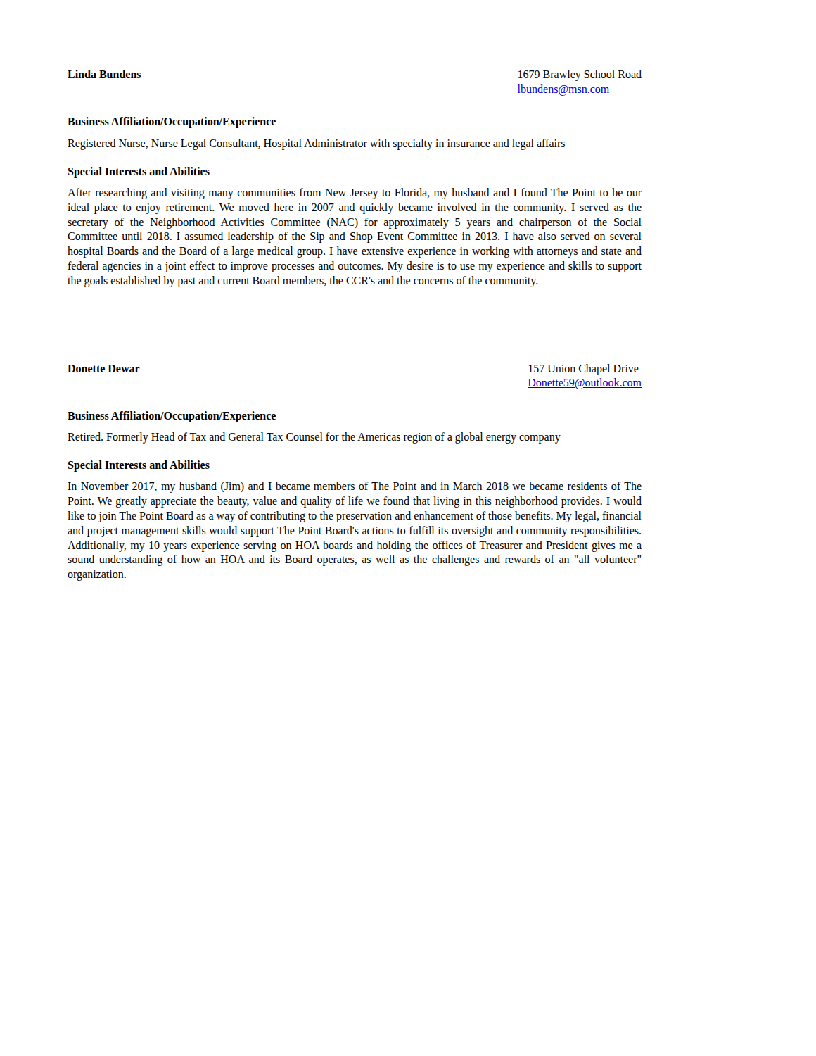Linda Bundens
1679 Brawley School Road
lbundens@msn.com
Business Affiliation/Occupation/Experience
Registered Nurse, Nurse Legal Consultant, Hospital Administrator with specialty in insurance and legal affairs
Special Interests and Abilities
After researching and visiting many communities from New Jersey to Florida, my husband and I found The Point to be our ideal place to enjoy retirement. We moved here in 2007 and quickly became involved in the community. I served as the secretary of the Neighborhood Activities Committee (NAC) for approximately 5 years and chairperson of the Social Committee until 2018. I assumed leadership of the Sip and Shop Event Committee in 2013. I have also served on several hospital Boards and the Board of a large medical group. I have extensive experience in working with attorneys and state and federal agencies in a joint effect to improve processes and outcomes. My desire is to use my experience and skills to support the goals established by past and current Board members, the CCR's and the concerns of the community.
Donette Dewar
157 Union Chapel Drive
Donette59@outlook.com
Business Affiliation/Occupation/Experience
Retired. Formerly Head of Tax and General Tax Counsel for the Americas region of a global energy company
Special Interests and Abilities
In November 2017, my husband (Jim) and I became members of The Point and in March 2018 we became residents of The Point. We greatly appreciate the beauty, value and quality of life we found that living in this neighborhood provides. I would like to join The Point Board as a way of contributing to the preservation and enhancement of those benefits. My legal, financial and project management skills would support The Point Board's actions to fulfill its oversight and community responsibilities. Additionally, my 10 years experience serving on HOA boards and holding the offices of Treasurer and President gives me a sound understanding of how an HOA and its Board operates, as well as the challenges and rewards of an "all volunteer" organization.